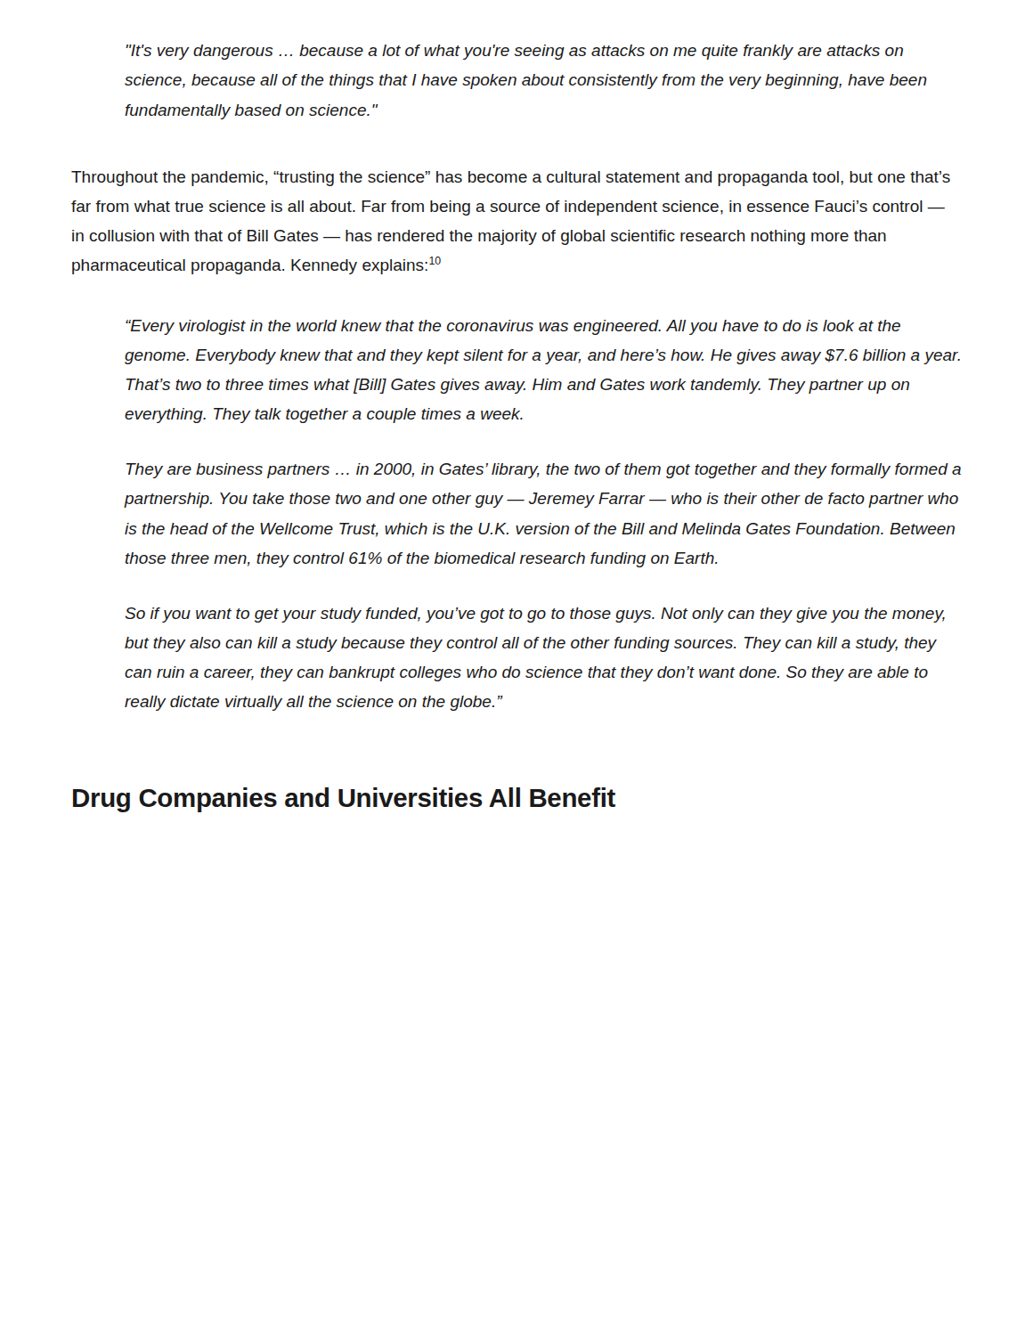"It's very dangerous … because a lot of what you're seeing as attacks on me quite frankly are attacks on science, because all of the things that I have spoken about consistently from the very beginning, have been fundamentally based on science."
Throughout the pandemic, “trusting the science” has become a cultural statement and propaganda tool, but one that’s far from what true science is all about. Far from being a source of independent science, in essence Fauci’s control — in collusion with that of Bill Gates — has rendered the majority of global scientific research nothing more than pharmaceutical propaganda. Kennedy explains:10
“Every virologist in the world knew that the coronavirus was engineered. All you have to do is look at the genome. Everybody knew that and they kept silent for a year, and here’s how. He gives away $7.6 billion a year. That’s two to three times what [Bill] Gates gives away. Him and Gates work tandemly. They partner up on everything. They talk together a couple times a week.
They are business partners … in 2000, in Gates’ library, the two of them got together and they formally formed a partnership. You take those two and one other guy — Jeremey Farrar — who is their other de facto partner who is the head of the Wellcome Trust, which is the U.K. version of the Bill and Melinda Gates Foundation. Between those three men, they control 61% of the biomedical research funding on Earth.
So if you want to get your study funded, you’ve got to go to those guys. Not only can they give you the money, but they also can kill a study because they control all of the other funding sources. They can kill a study, they can ruin a career, they can bankrupt colleges who do science that they don’t want done. So they are able to really dictate virtually all the science on the globe.”
Drug Companies and Universities All Benefit